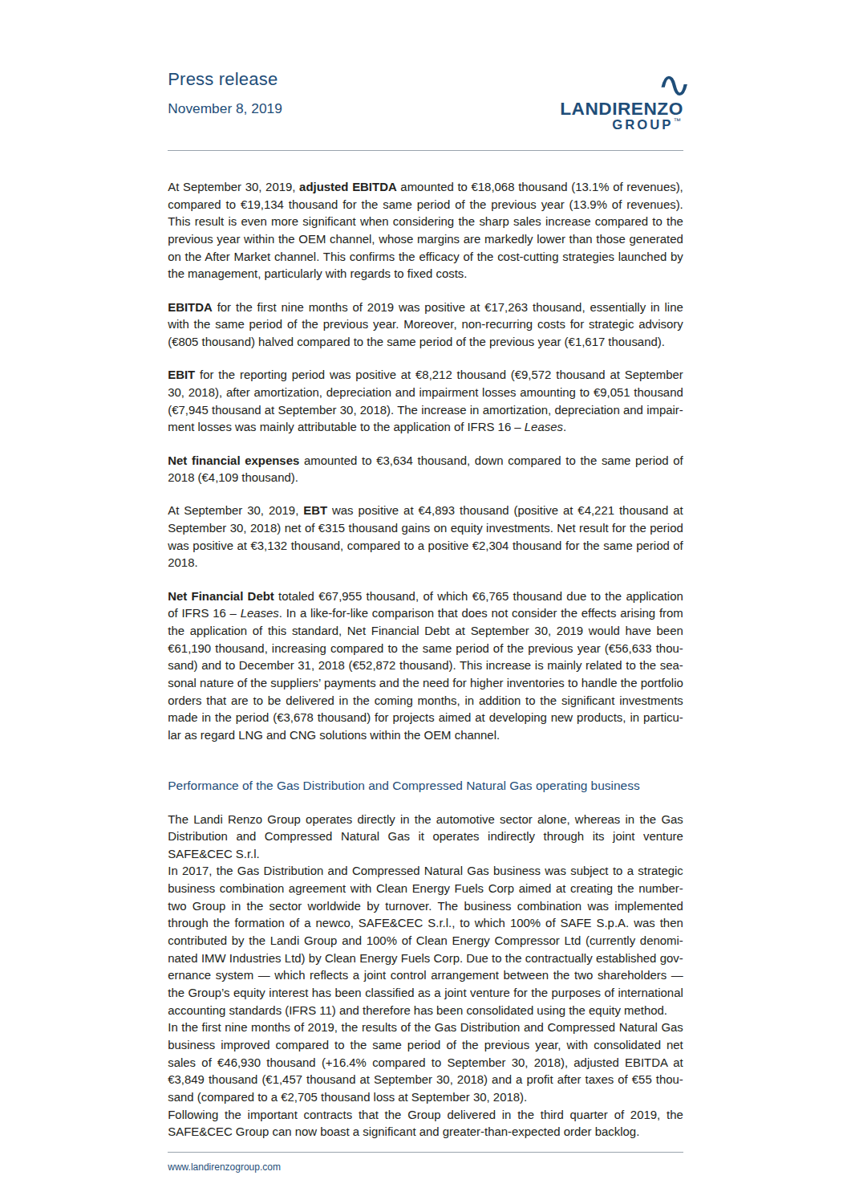Press release
November 8, 2019
∿ LANDIRENZOGROUP™
At September 30, 2019, adjusted EBITDA amounted to €18,068 thousand (13.1% of revenues), compared to €19,134 thousand for the same period of the previous year (13.9% of revenues). This result is even more significant when considering the sharp sales increase compared to the previous year within the OEM channel, whose margins are markedly lower than those generated on the After Market channel. This confirms the efficacy of the cost-cutting strategies launched by the management, particularly with regards to fixed costs.
EBITDA for the first nine months of 2019 was positive at €17,263 thousand, essentially in line with the same period of the previous year. Moreover, non-recurring costs for strategic advisory (€805 thousand) halved compared to the same period of the previous year (€1,617 thousand).
EBIT for the reporting period was positive at €8,212 thousand (€9,572 thousand at September 30, 2018), after amortization, depreciation and impairment losses amounting to €9,051 thousand (€7,945 thousand at September 30, 2018). The increase in amortization, depreciation and impairment losses was mainly attributable to the application of IFRS 16 – Leases.
Net financial expenses amounted to €3,634 thousand, down compared to the same period of 2018 (€4,109 thousand).
At September 30, 2019, EBT was positive at €4,893 thousand (positive at €4,221 thousand at September 30, 2018) net of €315 thousand gains on equity investments. Net result for the period was positive at €3,132 thousand, compared to a positive €2,304 thousand for the same period of 2018.
Net Financial Debt totaled €67,955 thousand, of which €6,765 thousand due to the application of IFRS 16 – Leases. In a like-for-like comparison that does not consider the effects arising from the application of this standard, Net Financial Debt at September 30, 2019 would have been €61,190 thousand, increasing compared to the same period of the previous year (€56,633 thousand) and to December 31, 2018 (€52,872 thousand). This increase is mainly related to the seasonal nature of the suppliers’ payments and the need for higher inventories to handle the portfolio orders that are to be delivered in the coming months, in addition to the significant investments made in the period (€3,678 thousand) for projects aimed at developing new products, in particular as regard LNG and CNG solutions within the OEM channel.
Performance of the Gas Distribution and Compressed Natural Gas operating business
The Landi Renzo Group operates directly in the automotive sector alone, whereas in the Gas Distribution and Compressed Natural Gas it operates indirectly through its joint venture SAFE&CEC S.r.l.
In 2017, the Gas Distribution and Compressed Natural Gas business was subject to a strategic business combination agreement with Clean Energy Fuels Corp aimed at creating the number-two Group in the sector worldwide by turnover. The business combination was implemented through the formation of a newco, SAFE&CEC S.r.l., to which 100% of SAFE S.p.A. was then contributed by the Landi Group and 100% of Clean Energy Compressor Ltd (currently denominated IMW Industries Ltd) by Clean Energy Fuels Corp. Due to the contractually established governance system — which reflects a joint control arrangement between the two shareholders — the Group’s equity interest has been classified as a joint venture for the purposes of international accounting standards (IFRS 11) and therefore has been consolidated using the equity method.
In the first nine months of 2019, the results of the Gas Distribution and Compressed Natural Gas business improved compared to the same period of the previous year, with consolidated net sales of €46,930 thousand (+16.4% compared to September 30, 2018), adjusted EBITDA at €3,849 thousand (€1,457 thousand at September 30, 2018) and a profit after taxes of €55 thousand (compared to a €2,705 thousand loss at September 30, 2018).
Following the important contracts that the Group delivered in the third quarter of 2019, the SAFE&CEC Group can now boast a significant and greater-than-expected order backlog.
www.landirenzogroup.com